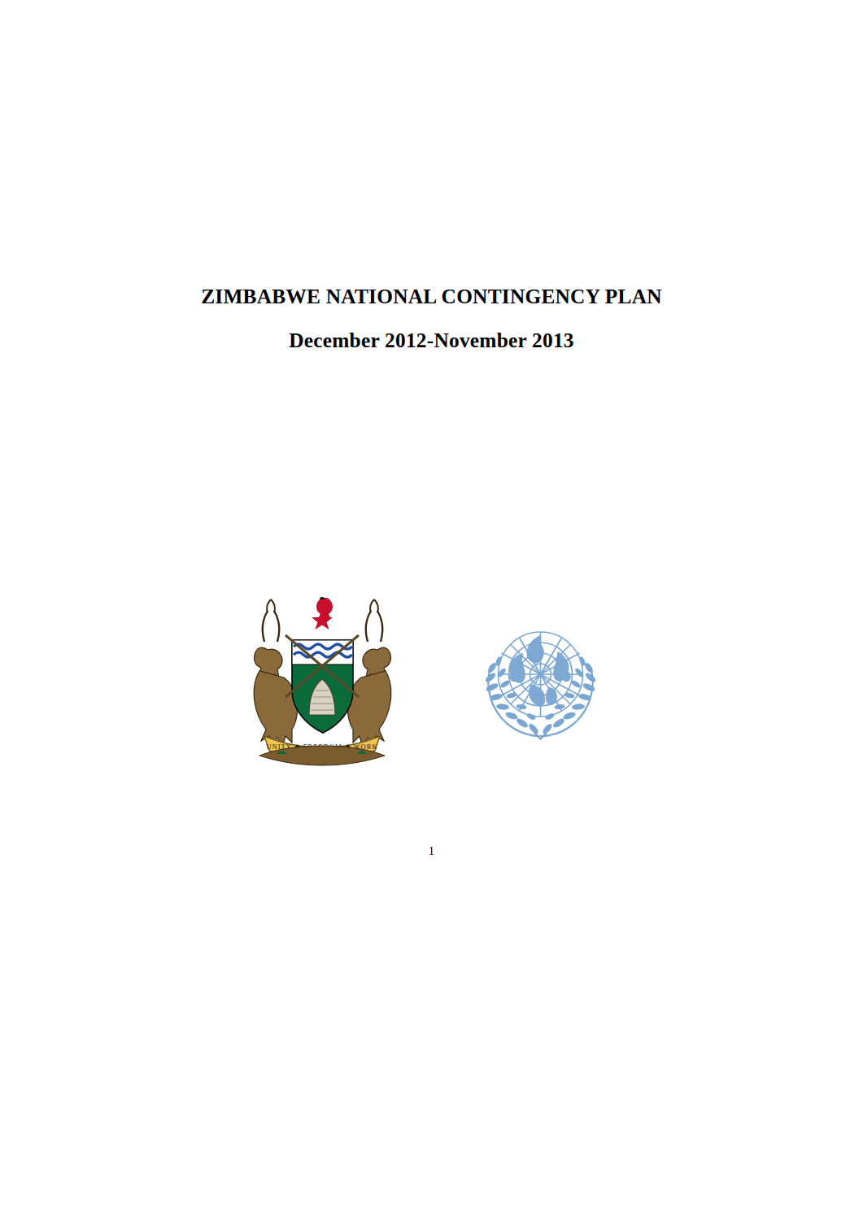ZIMBABWE NATIONAL CONTINGENCY PLANDecember 2012-November 2013
Coat of arms of Zimbabwe UNITY ◆ FREEDOM ◆ WORK
United Nations emblem
1